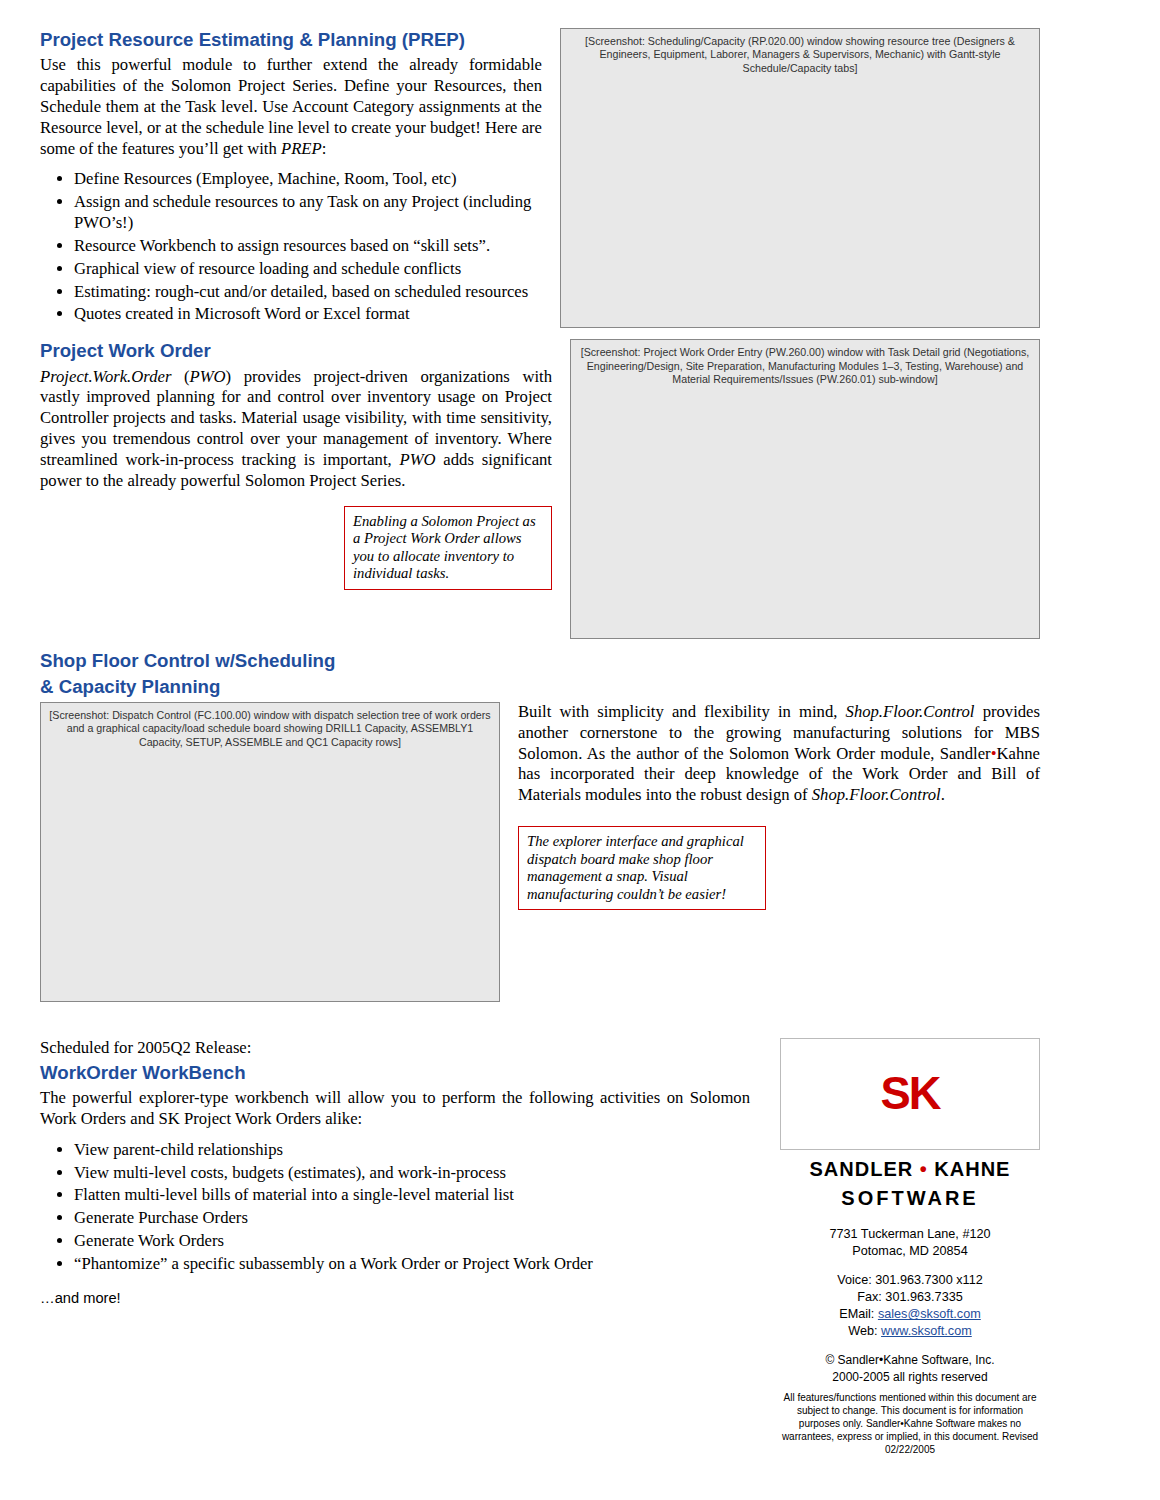[Screenshot: Scheduling/Capacity (RP.020.00) window showing resource tree (Designers & Engineers, Equipment, Laborer, Managers & Supervisors, Mechanic) with Gantt-style Schedule/Capacity tabs]
Project Resource Estimating & Planning (PREP)
Use this powerful module to further extend the already formidable capabilities of the Solomon Project Series. Define your Resources, then Schedule them at the Task level. Use Account Category assignments at the Resource level, or at the schedule line level to create your budget! Here are some of the features you’ll get with PREP:
Define Resources (Employee, Machine, Room, Tool, etc)
Assign and schedule resources to any Task on any Project (including PWO’s!)
Resource Workbench to assign resources based on “skill sets”.
Graphical view of resource loading and schedule conflicts
Estimating: rough-cut and/or detailed, based on scheduled resources
Quotes created in Microsoft Word or Excel format
[Screenshot: Project Work Order Entry (PW.260.00) window with Task Detail grid (Negotiations, Engineering/Design, Site Preparation, Manufacturing Modules 1–3, Testing, Warehouse) and Material Requirements/Issues (PW.260.01) sub-window]
Project Work Order
Project.Work.Order (PWO) provides project-driven organizations with vastly improved planning for and control over inventory usage on Project Controller projects and tasks. Material usage visibility, with time sensitivity, gives you tremendous control over your management of inventory. Where streamlined work-in-process tracking is important, PWO adds significant power to the already powerful Solomon Project Series.
Enabling a Solomon Project as a Project Work Order allows you to allocate inventory to individual tasks.
Shop Floor Control w/Scheduling
& Capacity Planning
[Screenshot: Dispatch Control (FC.100.00) window with dispatch selection tree of work orders and a graphical capacity/load schedule board showing DRILL1 Capacity, ASSEMBLY1 Capacity, SETUP, ASSEMBLE and QC1 Capacity rows]
Built with simplicity and flexibility in mind, Shop.Floor.Control provides another cornerstone to the growing manufacturing solutions for MBS Solomon. As the author of the Solomon Work Order module, Sandler•Kahne has incorporated their deep knowledge of the Work Order and Bill of Materials modules into the robust design of Shop.Floor.Control.
The explorer interface and graphical dispatch board make shop floor management a snap. Visual manufacturing couldn’t be easier!
Scheduled for 2005Q2 Release:
WorkOrder WorkBench
The powerful explorer-type workbench will allow you to perform the following activities on Solomon Work Orders and SK Project Work Orders alike:
View parent-child relationships
View multi-level costs, budgets (estimates), and work-in-process
Flatten multi-level bills of material into a single-level material list
Generate Purchase Orders
Generate Work Orders
“Phantomize” a specific subassembly on a Work Order or Project Work Order
…and more!
SK
SANDLER • KAHNE
SOFTWARE
7731 Tuckerman Lane, #120
Potomac, MD 20854
Voice: 301.963.7300 x112
Fax: 301.963.7335
EMail: sales@sksoft.com
Web: www.sksoft.com
© Sandler•Kahne Software, Inc.
2000-2005 all rights reserved
All features/functions mentioned within this document are subject to change. This document is for information purposes only. Sandler•Kahne Software makes no warrantees, express or implied, in this document. Revised 02/22/2005